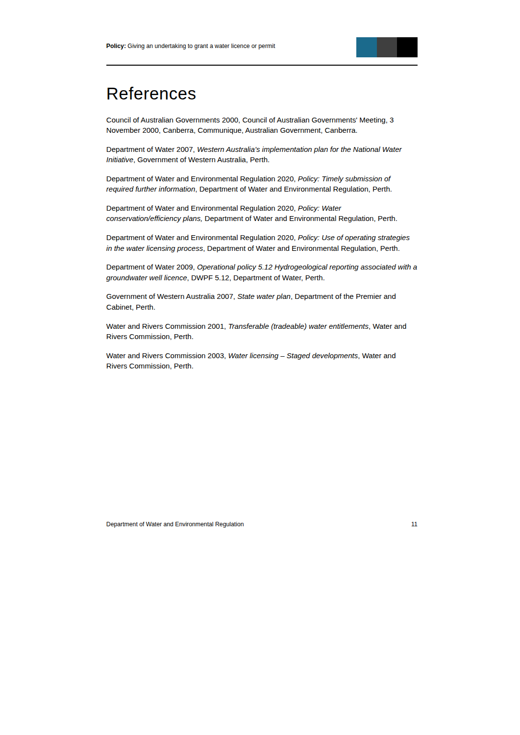Policy: Giving an undertaking to grant a water licence or permit
References
Council of Australian Governments 2000, Council of Australian Governments' Meeting, 3 November 2000, Canberra, Communique, Australian Government, Canberra.
Department of Water 2007, Western Australia’s implementation plan for the National Water Initiative, Government of Western Australia, Perth.
Department of Water and Environmental Regulation 2020, Policy: Timely submission of required further information, Department of Water and Environmental Regulation, Perth.
Department of Water and Environmental Regulation 2020, Policy: Water conservation/efficiency plans, Department of Water and Environmental Regulation, Perth.
Department of Water and Environmental Regulation 2020, Policy: Use of operating strategies in the water licensing process, Department of Water and Environmental Regulation, Perth.
Department of Water 2009, Operational policy 5.12 Hydrogeological reporting associated with a groundwater well licence, DWPF 5.12, Department of Water, Perth.
Government of Western Australia 2007, State water plan, Department of the Premier and Cabinet, Perth.
Water and Rivers Commission 2001, Transferable (tradeable) water entitlements, Water and Rivers Commission, Perth.
Water and Rivers Commission 2003, Water licensing – Staged developments, Water and Rivers Commission, Perth.
Department of Water and Environmental Regulation
11